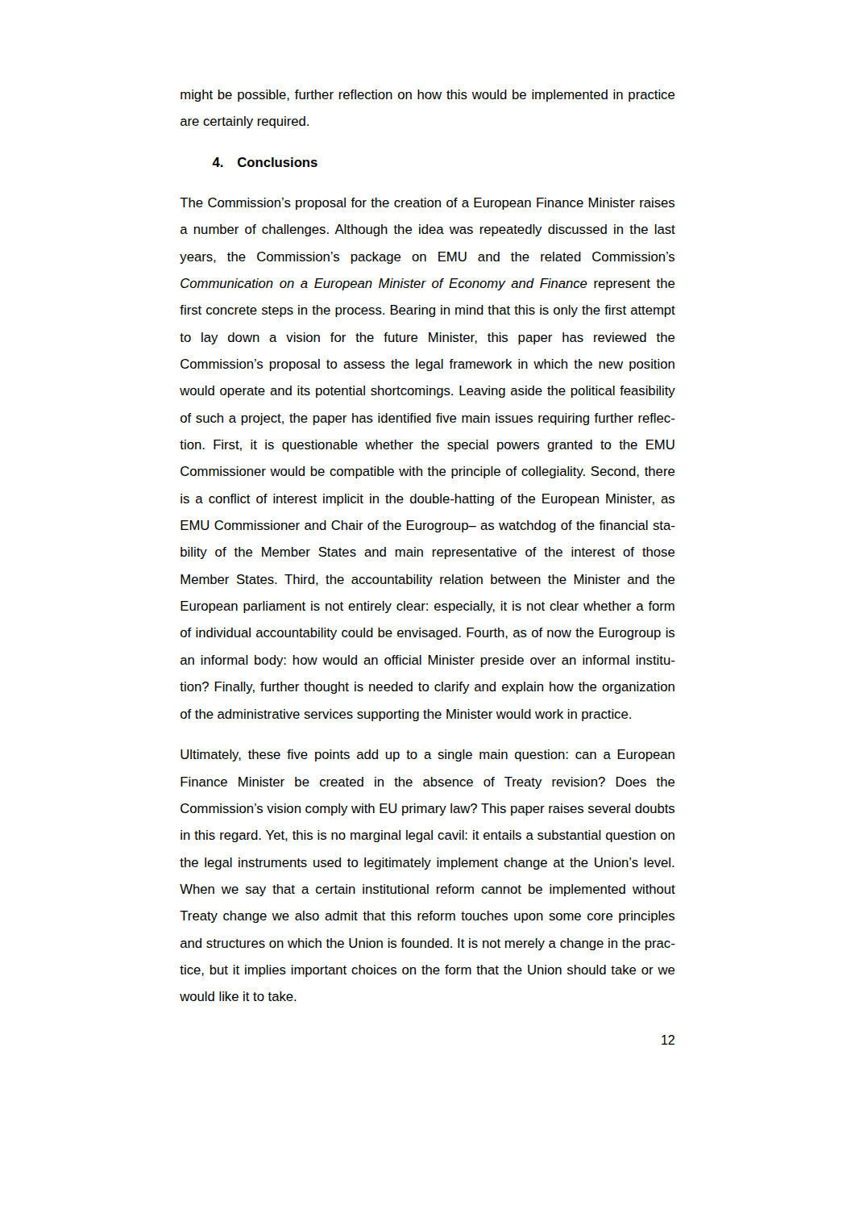might be possible, further reflection on how this would be implemented in practice are certainly required.
4. Conclusions
The Commission’s proposal for the creation of a European Finance Minister raises a number of challenges. Although the idea was repeatedly discussed in the last years, the Commission’s package on EMU and the related Commission’s Communication on a European Minister of Economy and Finance represent the first concrete steps in the process. Bearing in mind that this is only the first attempt to lay down a vision for the future Minister, this paper has reviewed the Commission’s proposal to assess the legal framework in which the new position would operate and its potential shortcomings. Leaving aside the political feasibility of such a project, the paper has identified five main issues requiring further reflection. First, it is questionable whether the special powers granted to the EMU Commissioner would be compatible with the principle of collegiality. Second, there is a conflict of interest implicit in the double-hatting of the European Minister, as EMU Commissioner and Chair of the Eurogroup– as watchdog of the financial stability of the Member States and main representative of the interest of those Member States. Third, the accountability relation between the Minister and the European parliament is not entirely clear: especially, it is not clear whether a form of individual accountability could be envisaged. Fourth, as of now the Eurogroup is an informal body: how would an official Minister preside over an informal institution? Finally, further thought is needed to clarify and explain how the organization of the administrative services supporting the Minister would work in practice.
Ultimately, these five points add up to a single main question: can a European Finance Minister be created in the absence of Treaty revision? Does the Commission’s vision comply with EU primary law? This paper raises several doubts in this regard. Yet, this is no marginal legal cavil: it entails a substantial question on the legal instruments used to legitimately implement change at the Union’s level. When we say that a certain institutional reform cannot be implemented without Treaty change we also admit that this reform touches upon some core principles and structures on which the Union is founded. It is not merely a change in the practice, but it implies important choices on the form that the Union should take or we would like it to take.
12